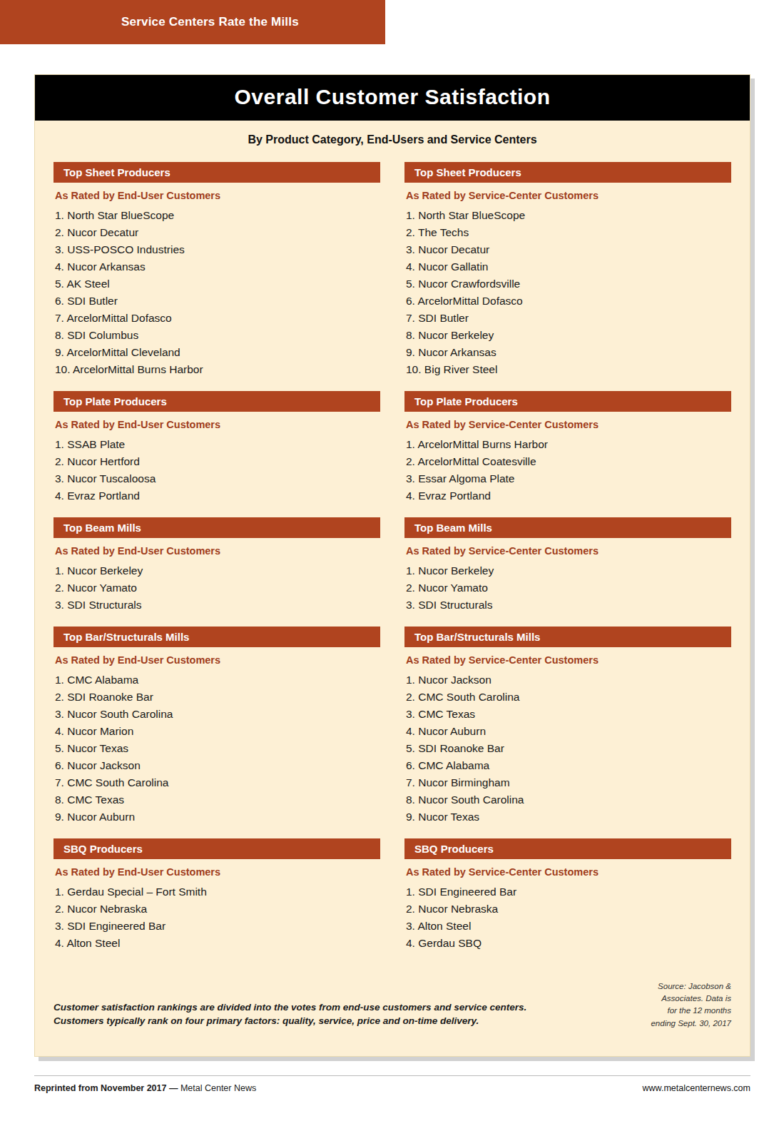Service Centers Rate the Mills
Overall Customer Satisfaction
By Product Category, End-Users and Service Centers
Top Sheet Producers
As Rated by End-User Customers
1. North Star BlueScope
2. Nucor Decatur
3. USS-POSCO Industries
4. Nucor Arkansas
5. AK Steel
6. SDI Butler
7. ArcelorMittal Dofasco
8. SDI Columbus
9. ArcelorMittal Cleveland
10. ArcelorMittal Burns Harbor
Top Plate Producers
As Rated by End-User Customers
1. SSAB Plate
2. Nucor Hertford
3. Nucor Tuscaloosa
4. Evraz Portland
Top Beam Mills
As Rated by End-User Customers
1. Nucor Berkeley
2. Nucor Yamato
3. SDI Structurals
Top Bar/Structurals Mills
As Rated by End-User Customers
1. CMC Alabama
2. SDI Roanoke Bar
3. Nucor South Carolina
4. Nucor Marion
5. Nucor Texas
6. Nucor Jackson
7. CMC South Carolina
8. CMC Texas
9. Nucor Auburn
SBQ Producers
As Rated by End-User Customers
1. Gerdau Special – Fort Smith
2. Nucor Nebraska
3. SDI Engineered Bar
4. Alton Steel
Top Sheet Producers
As Rated by Service-Center Customers
1. North Star BlueScope
2. The Techs
3. Nucor Decatur
4. Nucor Gallatin
5. Nucor Crawfordsville
6. ArcelorMittal Dofasco
7. SDI Butler
8. Nucor Berkeley
9. Nucor Arkansas
10. Big River Steel
Top Plate Producers
As Rated by Service-Center Customers
1. ArcelorMittal Burns Harbor
2. ArcelorMittal Coatesville
3. Essar Algoma Plate
4. Evraz Portland
Top Beam Mills
As Rated by Service-Center Customers
1. Nucor Berkeley
2. Nucor Yamato
3. SDI Structurals
Top Bar/Structurals Mills
As Rated by Service-Center Customers
1. Nucor Jackson
2. CMC South Carolina
3. CMC Texas
4. Nucor Auburn
5. SDI Roanoke Bar
6. CMC Alabama
7. Nucor Birmingham
8. Nucor South Carolina
9. Nucor Texas
SBQ Producers
As Rated by Service-Center Customers
1. SDI Engineered Bar
2. Nucor Nebraska
3. Alton Steel
4. Gerdau SBQ
Customer satisfaction rankings are divided into the votes from end-use customers and service centers. Customers typically rank on four primary factors: quality, service, price and on-time delivery.
Source: Jacobson &
Associates. Data is
for the 12 months
ending Sept. 30, 2017
Reprinted from November 2017 — Metal Center News
www.metalcenternews.com